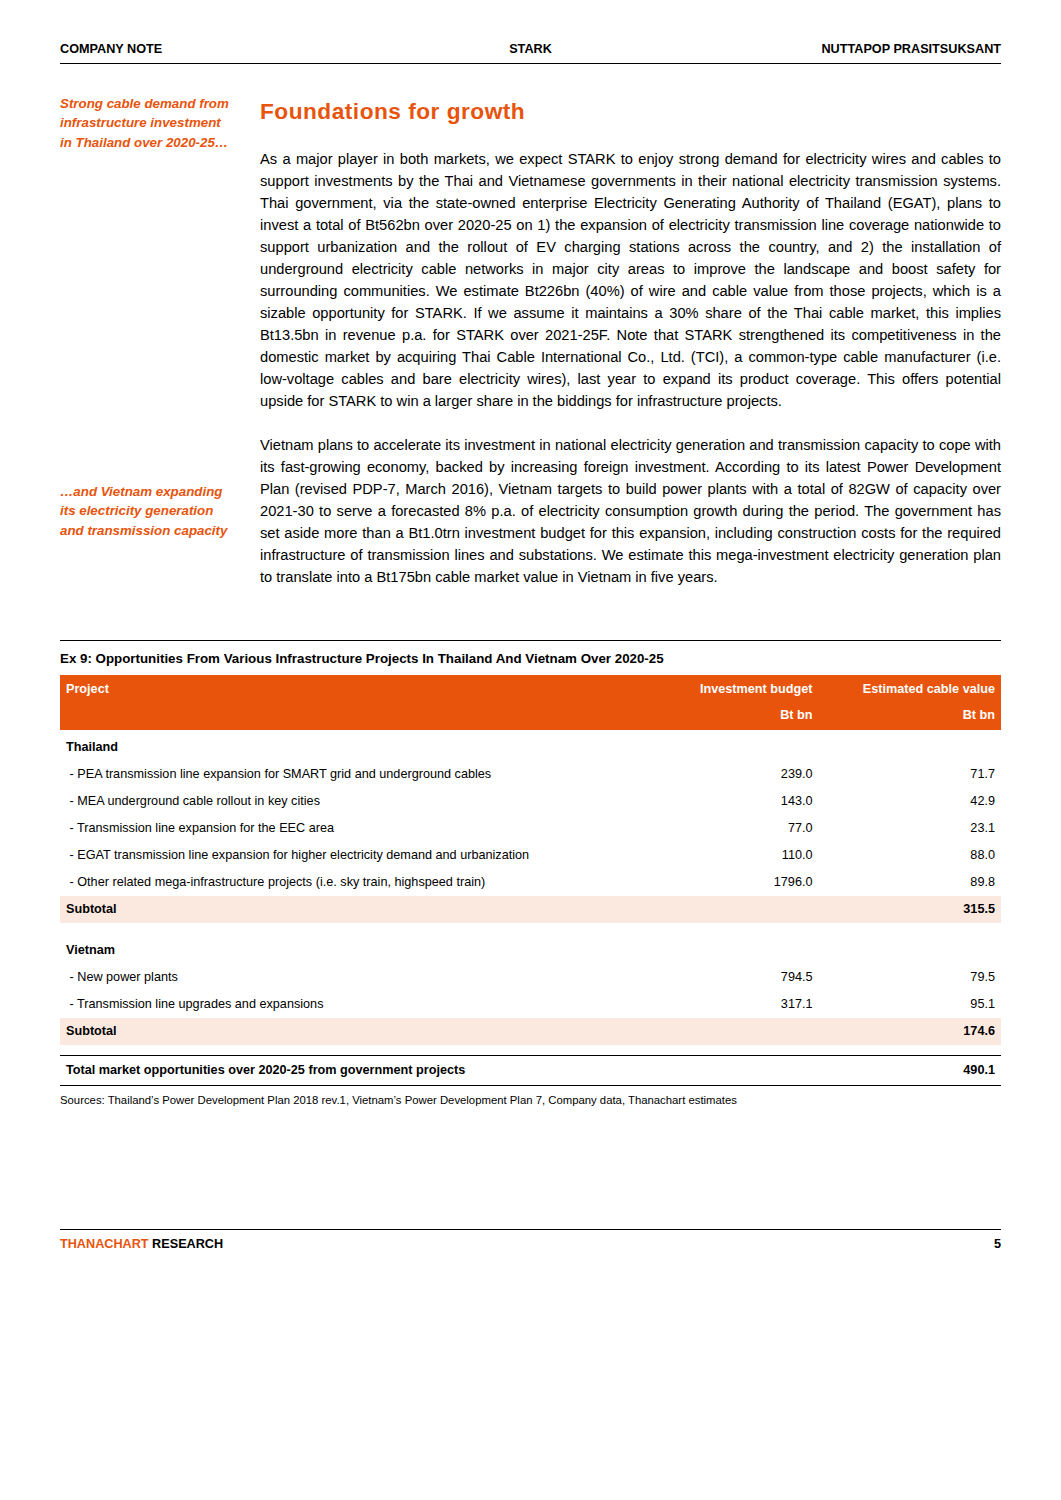COMPANY NOTE
STARK
NUTTAPOP PRASITSUKSANT
Strong cable demand from infrastructure investment in Thailand over 2020-25…
…and Vietnam expanding its electricity generation and transmission capacity
Foundations for growth
As a major player in both markets, we expect STARK to enjoy strong demand for electricity wires and cables to support investments by the Thai and Vietnamese governments in their national electricity transmission systems. Thai government, via the state-owned enterprise Electricity Generating Authority of Thailand (EGAT), plans to invest a total of Bt562bn over 2020-25 on 1) the expansion of electricity transmission line coverage nationwide to support urbanization and the rollout of EV charging stations across the country, and 2) the installation of underground electricity cable networks in major city areas to improve the landscape and boost safety for surrounding communities. We estimate Bt226bn (40%) of wire and cable value from those projects, which is a sizable opportunity for STARK. If we assume it maintains a 30% share of the Thai cable market, this implies Bt13.5bn in revenue p.a. for STARK over 2021-25F. Note that STARK strengthened its competitiveness in the domestic market by acquiring Thai Cable International Co., Ltd. (TCI), a common-type cable manufacturer (i.e. low-voltage cables and bare electricity wires), last year to expand its product coverage. This offers potential upside for STARK to win a larger share in the biddings for infrastructure projects.
Vietnam plans to accelerate its investment in national electricity generation and transmission capacity to cope with its fast-growing economy, backed by increasing foreign investment. According to its latest Power Development Plan (revised PDP-7, March 2016), Vietnam targets to build power plants with a total of 82GW of capacity over 2021-30 to serve a forecasted 8% p.a. of electricity consumption growth during the period. The government has set aside more than a Bt1.0trn investment budget for this expansion, including construction costs for the required infrastructure of transmission lines and substations. We estimate this mega-investment electricity generation plan to translate into a Bt175bn cable market value in Vietnam in five years.
Ex 9: Opportunities From Various Infrastructure Projects In Thailand And Vietnam Over 2020-25
| Project | Investment budget | Estimated cable value |
| --- | --- | --- |
| | Bt bn | Bt bn |
| Thailand | | |
| - PEA transmission line expansion for SMART grid and underground cables | 239.0 | 71.7 |
| - MEA underground cable rollout in key cities | 143.0 | 42.9 |
| - Transmission line expansion for the EEC area | 77.0 | 23.1 |
| - EGAT transmission line expansion for higher electricity demand and urbanization | 110.0 | 88.0 |
| - Other related mega-infrastructure projects (i.e. sky train, highspeed train) | 1796.0 | 89.8 |
| Subtotal | | 315.5 |
| Vietnam | | |
| - New power plants | 794.5 | 79.5 |
| - Transmission line upgrades and expansions | 317.1 | 95.1 |
| Subtotal | | 174.6 |
| Total market opportunities over 2020-25 from government projects | | 490.1 |
Sources: Thailand’s Power Development Plan 2018 rev.1, Vietnam’s Power Development Plan 7, Company data, Thanachart estimates
THANACHART RESEARCH
5